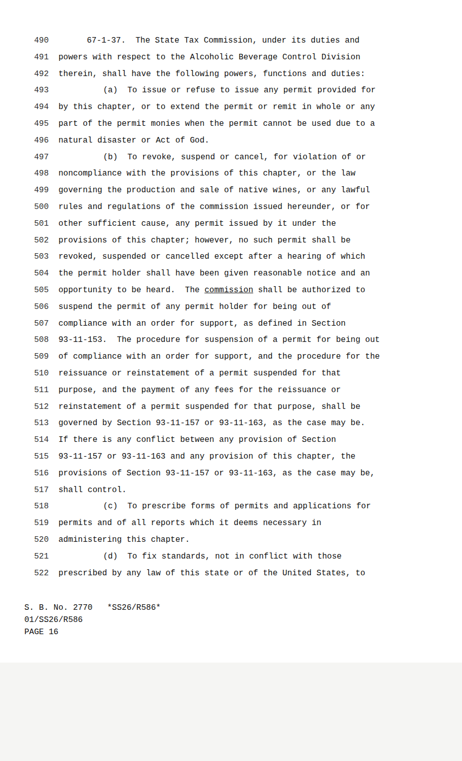Senate Bill No. 2770 — text of Section 67-1-37, lines 490–522
67-1-37. The State Tax Commission, under its duties and
powers with respect to the Alcoholic Beverage Control Division
therein, shall have the following powers, functions and duties:
(a) To issue or refuse to issue any permit provided for
by this chapter, or to extend the permit or remit in whole or any
part of the permit monies when the permit cannot be used due to a
natural disaster or Act of God.
(b) To revoke, suspend or cancel, for violation of or
noncompliance with the provisions of this chapter, or the law
governing the production and sale of native wines, or any lawful
rules and regulations of the commission issued hereunder, or for
other sufficient cause, any permit issued by it under the
provisions of this chapter; however, no such permit shall be
revoked, suspended or cancelled except after a hearing of which
the permit holder shall have been given reasonable notice and an
opportunity to be heard. The commission shall be authorized to
suspend the permit of any permit holder for being out of
compliance with an order for support, as defined in Section
93-11-153. The procedure for suspension of a permit for being out
of compliance with an order for support, and the procedure for the
reissuance or reinstatement of a permit suspended for that
purpose, and the payment of any fees for the reissuance or
reinstatement of a permit suspended for that purpose, shall be
governed by Section 93-11-157 or 93-11-163, as the case may be.
If there is any conflict between any provision of Section
93-11-157 or 93-11-163 and any provision of this chapter, the
provisions of Section 93-11-157 or 93-11-163, as the case may be,
shall control.
(c) To prescribe forms of permits and applications for
permits and of all reports which it deems necessary in
administering this chapter.
(d) To fix standards, not in conflict with those
prescribed by any law of this state or of the United States, to
S. B. No. 2770 *SS26/R586*
01/SS26/R586
PAGE 16